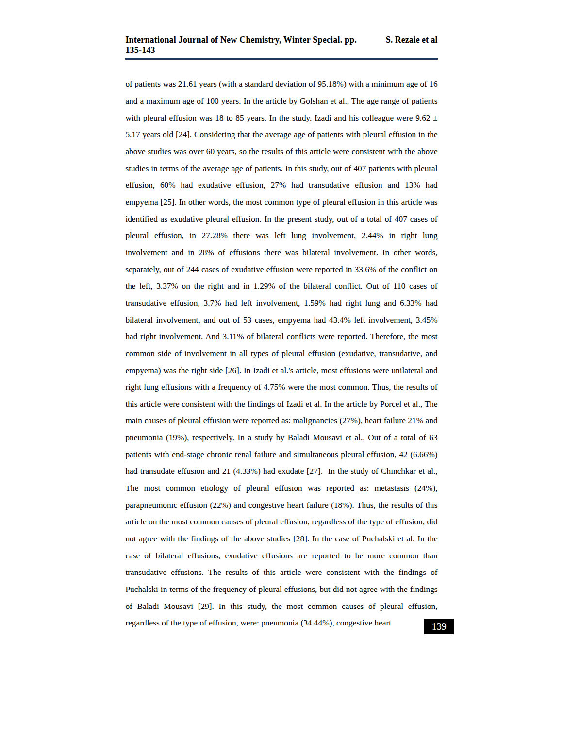International Journal of New Chemistry, Winter Special. pp. 135-143 S. Rezaie et al
of patients was 21.61 years (with a standard deviation of 95.18%) with a minimum age of 16 and a maximum age of 100 years. In the article by Golshan et al., The age range of patients with pleural effusion was 18 to 85 years. In the study, Izadi and his colleague were 9.62 ± 5.17 years old [24]. Considering that the average age of patients with pleural effusion in the above studies was over 60 years, so the results of this article were consistent with the above studies in terms of the average age of patients. In this study, out of 407 patients with pleural effusion, 60% had exudative effusion, 27% had transudative effusion and 13% had empyema [25]. In other words, the most common type of pleural effusion in this article was identified as exudative pleural effusion. In the present study, out of a total of 407 cases of pleural effusion, in 27.28% there was left lung involvement, 2.44% in right lung involvement and in 28% of effusions there was bilateral involvement. In other words, separately, out of 244 cases of exudative effusion were reported in 33.6% of the conflict on the left, 3.37% on the right and in 1.29% of the bilateral conflict. Out of 110 cases of transudative effusion, 3.7% had left involvement, 1.59% had right lung and 6.33% had bilateral involvement, and out of 53 cases, empyema had 43.4% left involvement, 3.45% had right involvement. And 3.11% of bilateral conflicts were reported. Therefore, the most common side of involvement in all types of pleural effusion (exudative, transudative, and empyema) was the right side [26]. In Izadi et al.'s article, most effusions were unilateral and right lung effusions with a frequency of 4.75% were the most common. Thus, the results of this article were consistent with the findings of Izadi et al. In the article by Porcel et al., The main causes of pleural effusion were reported as: malignancies (27%), heart failure 21% and pneumonia (19%), respectively. In a study by Baladi Mousavi et al., Out of a total of 63 patients with end-stage chronic renal failure and simultaneous pleural effusion, 42 (6.66%) had transudate effusion and 21 (4.33%) had exudate [27]. In the study of Chinchkar et al., The most common etiology of pleural effusion was reported as: metastasis (24%), parapneumonic effusion (22%) and congestive heart failure (18%). Thus, the results of this article on the most common causes of pleural effusion, regardless of the type of effusion, did not agree with the findings of the above studies [28]. In the case of Puchalski et al. In the case of bilateral effusions, exudative effusions are reported to be more common than transudative effusions. The results of this article were consistent with the findings of Puchalski in terms of the frequency of pleural effusions, but did not agree with the findings of Baladi Mousavi [29]. In this study, the most common causes of pleural effusion, regardless of the type of effusion, were: pneumonia (34.44%), congestive heart
139